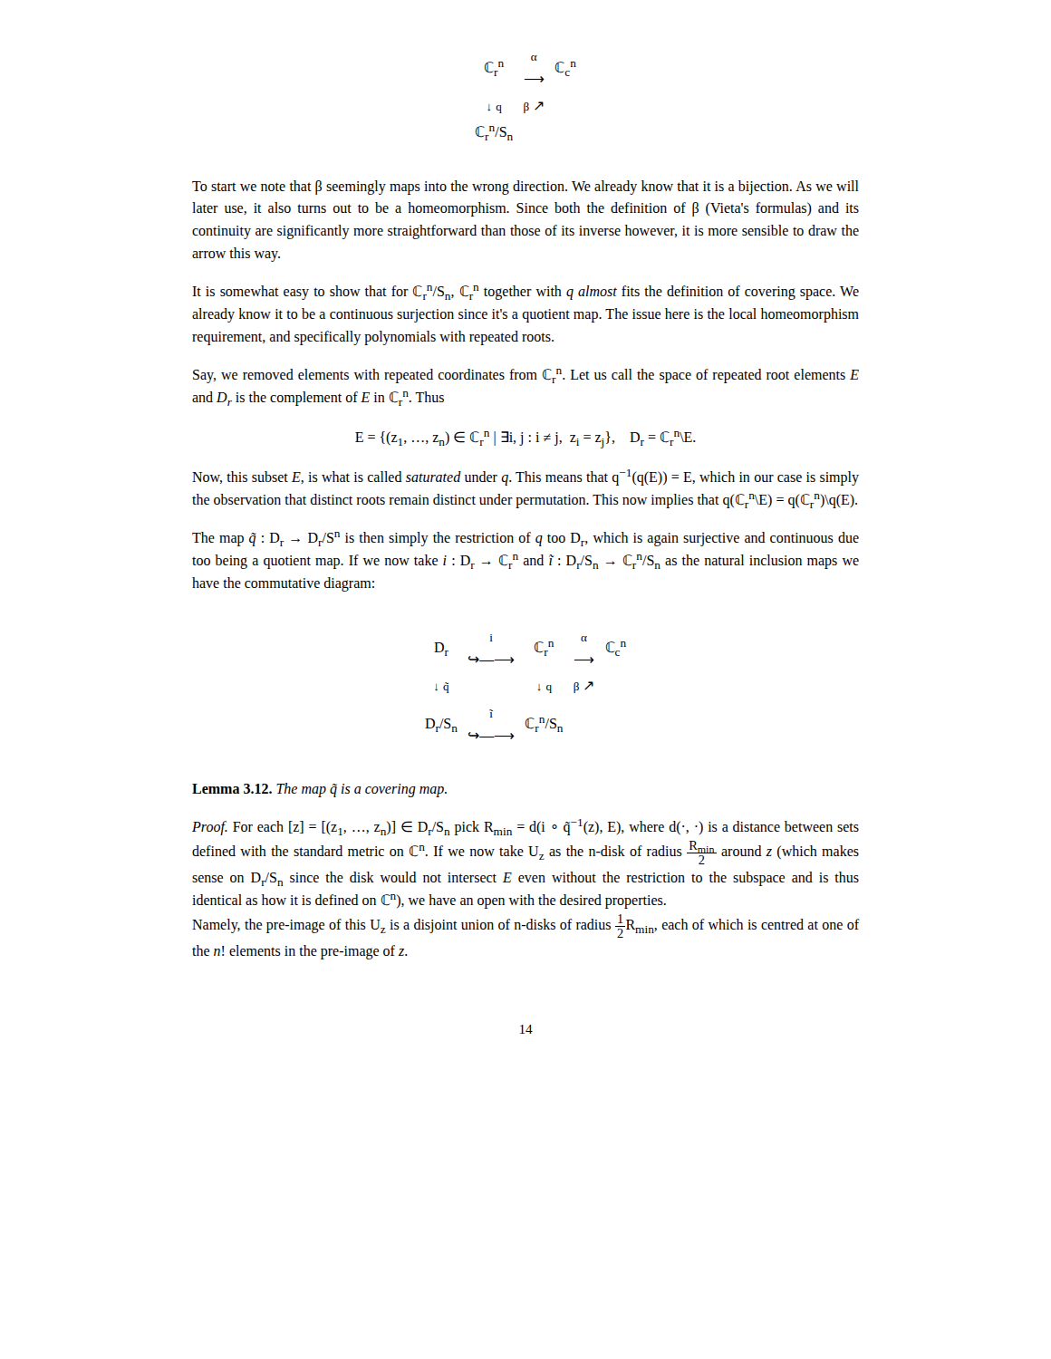| ℂ r n | α ⟶ | ℂ c n |
| ↓ q | β ↗ | |
| ℂ r n /S n | | |
To start we note that β seemingly maps into the wrong direction. We already know that it is a bijection. As we will later use, it also turns out to be a homeomorphism. Since both the definition of β (Vieta's formulas) and its continuity are significantly more straightforward than those of its inverse however, it is more sensible to draw the arrow this way.
It is somewhat easy to show that for ℂrn/Sn, ℂrn together with q almost fits the definition of covering space. We already know it to be a continuous surjection since it's a quotient map. The issue here is the local homeomorphism requirement, and specifically polynomials with repeated roots.
Say, we removed elements with repeated coordinates from ℂrn. Let us call the space of repeated root elements E and Dr is the complement of E in ℂrn. Thus
E = {(z1, …, zn) ∈ ℂrn | ∃i, j : i ≠ j, zi = zj}, Dr = ℂrn\E.
Now, this subset E, is what is called saturated under q. This means that q−1(q(E)) = E, which in our case is simply the observation that distinct roots remain distinct under permutation. This now implies that q(ℂrn\E) = q(ℂrn)\q(E).
The map q̃ : Dr → Dr/Sn is then simply the restriction of q too Dr, which is again surjective and continuous due too being a quotient map. If we now take i : Dr → ℂrn and ĩ : Dr/Sn → ℂrn/Sn as the natural inclusion maps we have the commutative diagram:
| D r | i ↪—⟶ | ℂ r n | α ⟶ | ℂ c n |
| ↓ q̃ | | ↓ q | β ↗ | |
| D r /S n | ĩ ↪—⟶ | ℂ r n /S n | | |
Lemma 3.12. The map q̃ is a covering map.
Proof. For each [z] = [(z1, …, zn)] ∈ Dr/Sn pick Rmin = d(i ∘ q̃−1(z), E), where d(·, ·) is a distance between sets defined with the standard metric on ℂn. If we now take Uz as the n-disk of radius Rmin 2 around z (which makes sense on Dr/Sn since the disk would not intersect E even without the restriction to the subspace and is thus identical as how it is defined on ℂn), we have an open with the desired properties.
Namely, the pre-image of this Uz is a disjoint union of n-disks of radius 12 Rmin, each of which is centred at one of the n! elements in the pre-image of z.
14